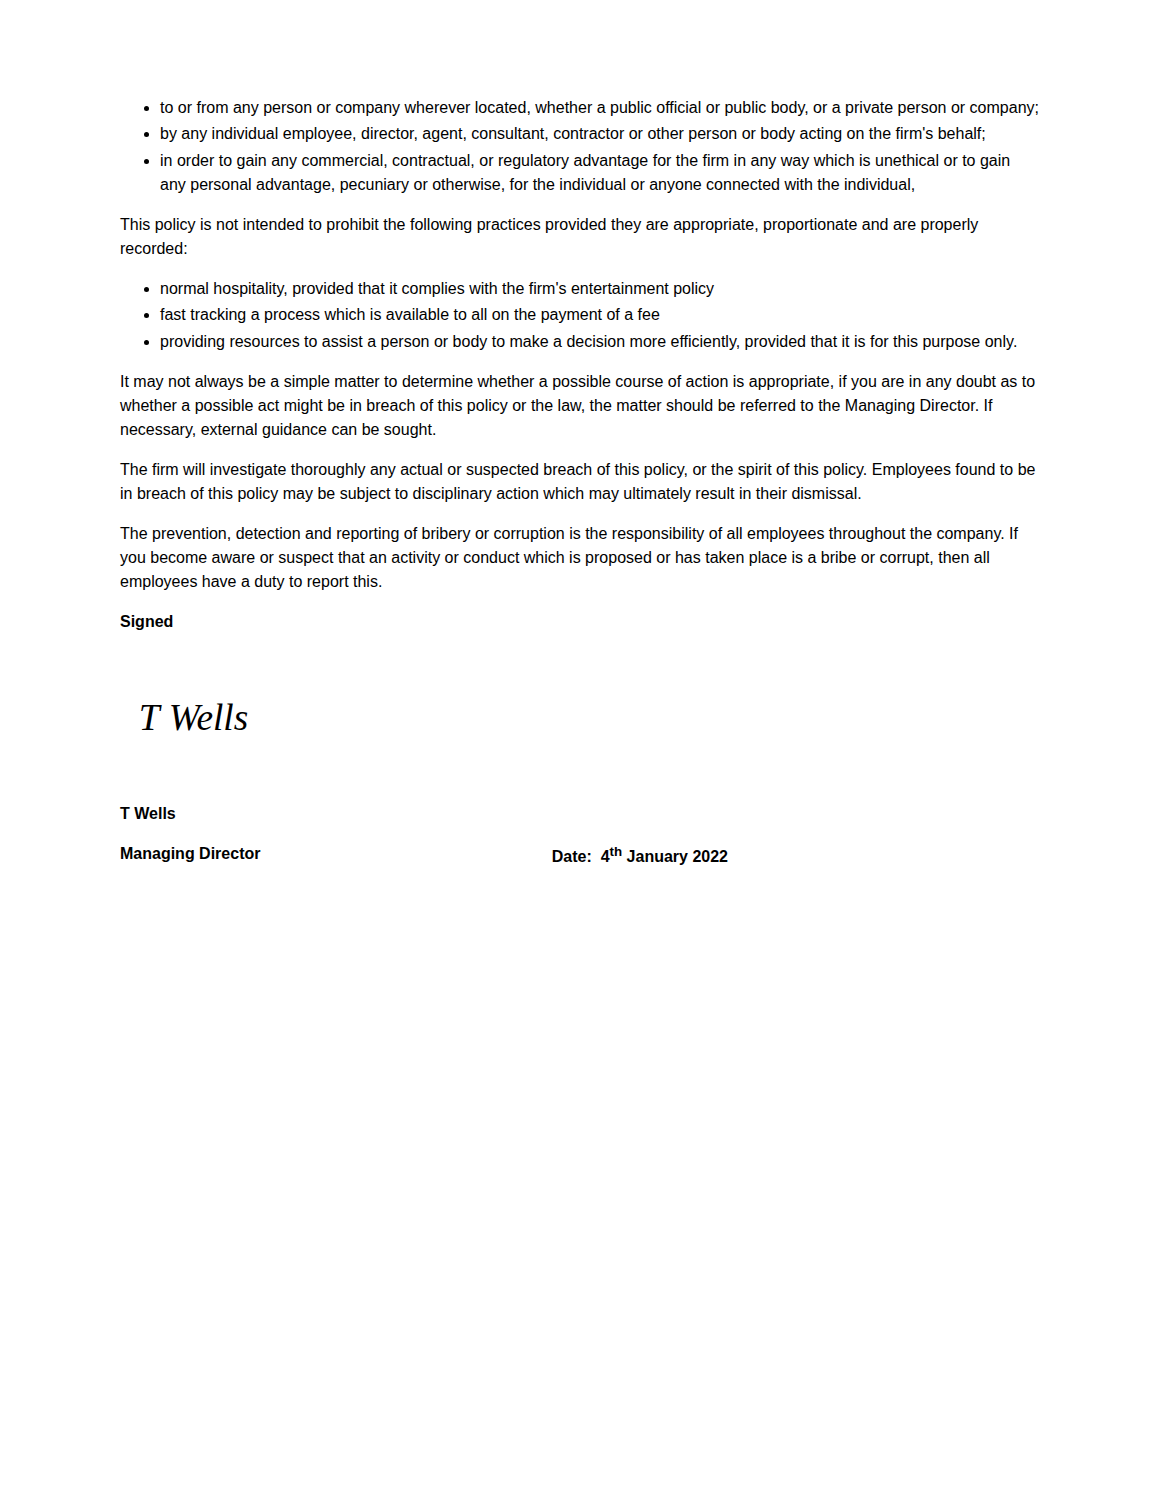to or from any person or company wherever located, whether a public official or public body, or a private person or company;
by any individual employee, director, agent, consultant, contractor or other person or body acting on the firm's behalf;
in order to gain any commercial, contractual, or regulatory advantage for the firm in any way which is unethical or to gain any personal advantage, pecuniary or otherwise, for the individual or anyone connected with the individual,
This policy is not intended to prohibit the following practices provided they are appropriate, proportionate and are properly recorded:
normal hospitality, provided that it complies with the firm's entertainment policy
fast tracking a process which is available to all on the payment of a fee
providing resources to assist a person or body to make a decision more efficiently, provided that it is for this purpose only.
It may not always be a simple matter to determine whether a possible course of action is appropriate, if you are in any doubt as to whether a possible act might be in breach of this policy or the law, the matter should be referred to the Managing Director. If necessary, external guidance can be sought.
The firm will investigate thoroughly any actual or suspected breach of this policy, or the spirit of this policy. Employees found to be in breach of this policy may be subject to disciplinary action which may ultimately result in their dismissal.
The prevention, detection and reporting of bribery or corruption is the responsibility of all employees throughout the company. If you become aware or suspect that an activity or conduct which is proposed or has taken place is a bribe or corrupt, then all employees have a duty to report this.
Signed
T Wells
T Wells
Managing Director Date: 4th January 2022